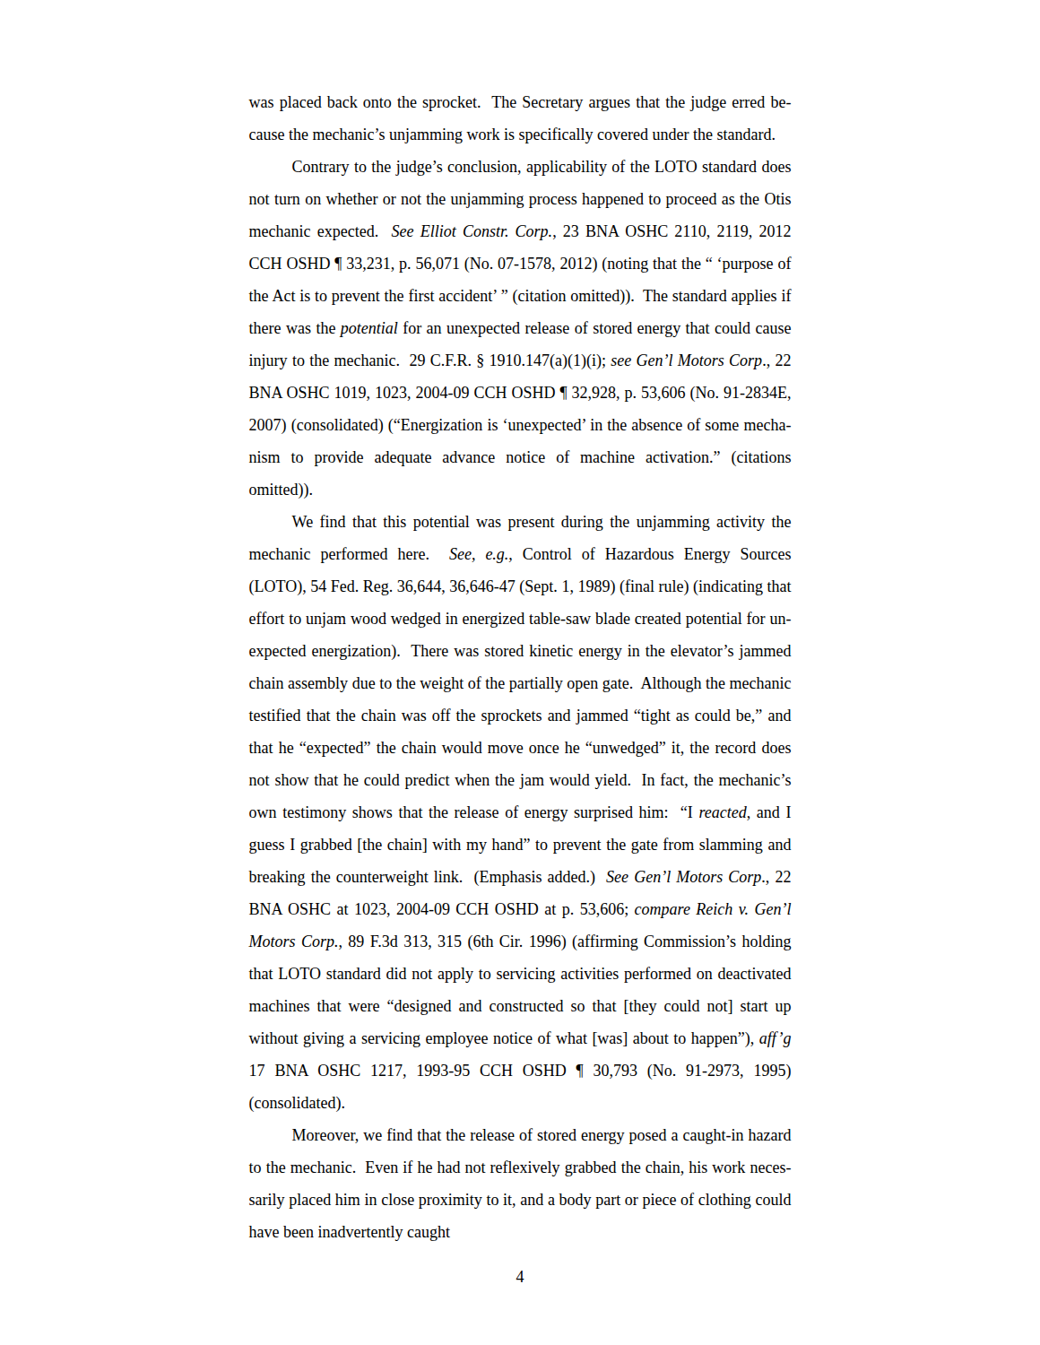was placed back onto the sprocket. The Secretary argues that the judge erred because the mechanic’s unjamming work is specifically covered under the standard.
Contrary to the judge’s conclusion, applicability of the LOTO standard does not turn on whether or not the unjamming process happened to proceed as the Otis mechanic expected. See Elliot Constr. Corp., 23 BNA OSHC 2110, 2119, 2012 CCH OSHD ¶ 33,231, p. 56,071 (No. 07-1578, 2012) (noting that the “ ‘purpose of the Act is to prevent the first accident’ ” (citation omitted)). The standard applies if there was the potential for an unexpected release of stored energy that could cause injury to the mechanic. 29 C.F.R. § 1910.147(a)(1)(i); see Gen’l Motors Corp., 22 BNA OSHC 1019, 1023, 2004-09 CCH OSHD ¶ 32,928, p. 53,606 (No. 91-2834E, 2007) (consolidated) (“Energization is ‘unexpected’ in the absence of some mechanism to provide adequate advance notice of machine activation.” (citations omitted)).
We find that this potential was present during the unjamming activity the mechanic performed here. See, e.g., Control of Hazardous Energy Sources (LOTO), 54 Fed. Reg. 36,644, 36,646-47 (Sept. 1, 1989) (final rule) (indicating that effort to unjam wood wedged in energized table-saw blade created potential for unexpected energization). There was stored kinetic energy in the elevator’s jammed chain assembly due to the weight of the partially open gate. Although the mechanic testified that the chain was off the sprockets and jammed “tight as could be,” and that he “expected” the chain would move once he “unwedged” it, the record does not show that he could predict when the jam would yield. In fact, the mechanic’s own testimony shows that the release of energy surprised him: “I reacted, and I guess I grabbed [the chain] with my hand” to prevent the gate from slamming and breaking the counterweight link. (Emphasis added.) See Gen’l Motors Corp., 22 BNA OSHC at 1023, 2004-09 CCH OSHD at p. 53,606; compare Reich v. Gen’l Motors Corp., 89 F.3d 313, 315 (6th Cir. 1996) (affirming Commission’s holding that LOTO standard did not apply to servicing activities performed on deactivated machines that were “designed and constructed so that [they could not] start up without giving a servicing employee notice of what [was] about to happen”), aff’g 17 BNA OSHC 1217, 1993-95 CCH OSHD ¶ 30,793 (No. 91-2973, 1995) (consolidated).
Moreover, we find that the release of stored energy posed a caught-in hazard to the mechanic. Even if he had not reflexively grabbed the chain, his work necessarily placed him in close proximity to it, and a body part or piece of clothing could have been inadvertently caught
4